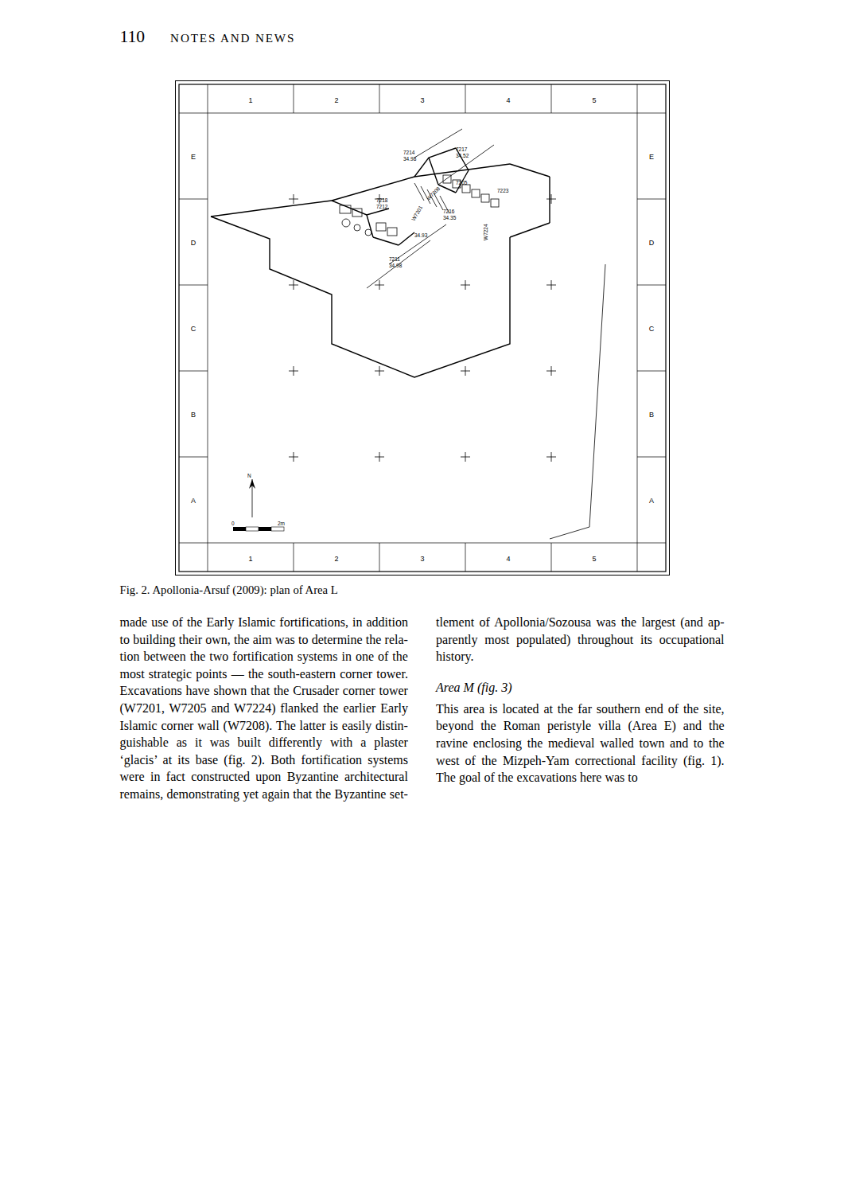110 NOTES AND NEWS
1 2 3 4 5 1 2 3 4 5 E D C B A E D C B A 7214 34.98 7217 34.52 7205 7223 7216 34.35 7218 7212 34.93 7211 34.98 W7201 W7224 W7208 N 0 2m
Fig. 2. Apollonia-Arsuf (2009): plan of Area L
made use of the Early Islamic fortifications, in addition to building their own, the aim was to determine the relation between the two fortification systems in one of the most strategic points — the south-eastern corner tower. Excavations have shown that the Crusader corner tower (W7201, W7205 and W7224) flanked the earlier Early Islamic corner wall (W7208). The latter is easily distinguishable as it was built differently with a plaster ‘glacis’ at its base (fig. 2). Both fortification systems were in fact constructed upon Byzantine architectural remains, demonstrating yet again that the Byzantine settlement of Apollonia/Sozousa was the largest (and apparently most populated) throughout its occupational history.
Area M (fig. 3)
This area is located at the far southern end of the site, beyond the Roman peristyle villa (Area E) and the ravine enclosing the medieval walled town and to the west of the Mizpeh-Yam correctional facility (fig. 1). The goal of the excavations here was to